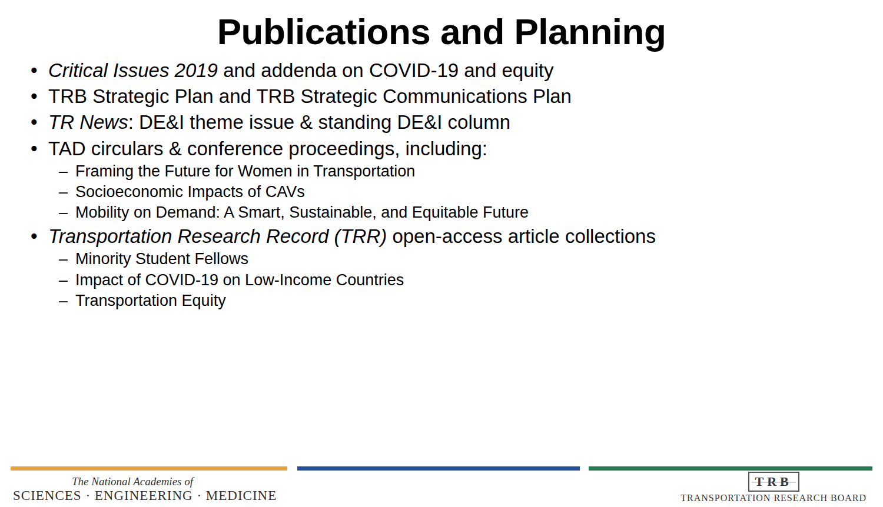Publications and Planning
•Critical Issues 2019 and addenda on COVID-19 and equity
•TRB Strategic Plan and TRB Strategic Communications Plan
•TR News: DE&I theme issue & standing DE&I column
•TAD circulars & conference proceedings, including:
–Framing the Future for Women in Transportation
–Socioeconomic Impacts of CAVs
–Mobility on Demand: A Smart, Sustainable, and Equitable Future
•Transportation Research Record (TRR) open-access article collections
–Minority Student Fellows
–Impact of COVID-19 on Low-Income Countries
–Transportation Equity
The National Academies of
SCIENCES · ENGINEERING · MEDICINE
TRB
TRANSPORTATION RESEARCH BOARD